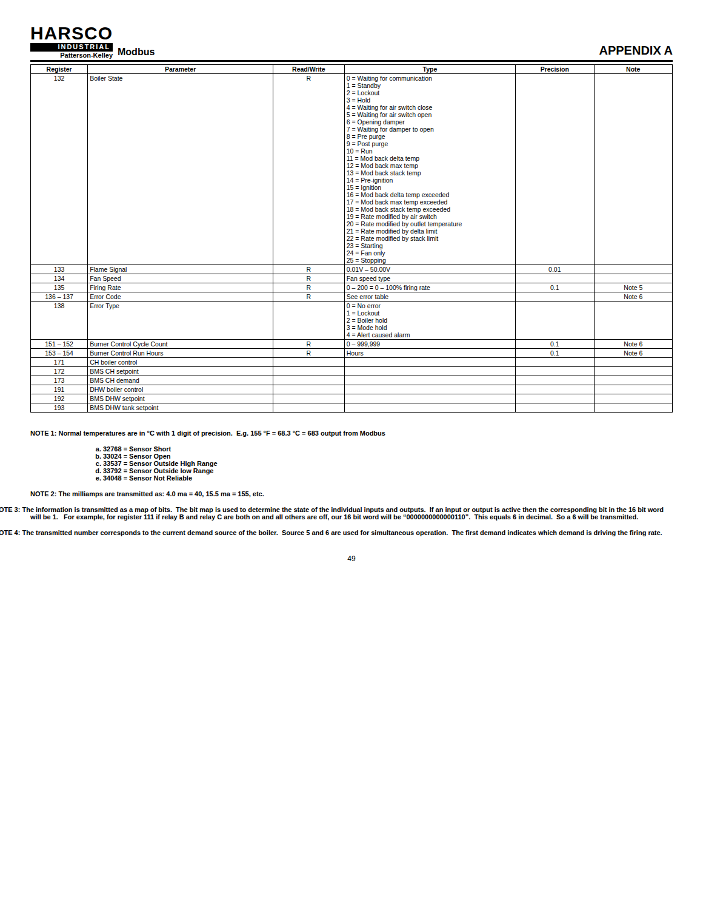HARSCO
INDUSTRIAL
Patterson-Kelley
Modbus
APPENDIX A
| Register | Parameter | Read/Write | Type | Precision | Note |
| --- | --- | --- | --- | --- | --- |
| 132 | Boiler State | R | 0 = Waiting for communication 1 = Standby 2 = Lockout 3 = Hold 4 = Waiting for air switch close 5 = Waiting for air switch open 6 = Opening damper 7 = Waiting for damper to open 8 = Pre purge 9 = Post purge 10 = Run 11 = Mod back delta temp 12 = Mod back max temp 13 = Mod back stack temp 14 = Pre-ignition 15 = Ignition 16 = Mod back delta temp exceeded 17 = Mod back max temp exceeded 18 = Mod back stack temp exceeded 19 = Rate modified by air switch 20 = Rate modified by outlet temperature 21 = Rate modified by delta limit 22 = Rate modified by stack limit 23 = Starting 24 = Fan only 25 = Stopping | | |
| 133 | Flame Signal | R | 0.01V – 50.00V | 0.01 | |
| 134 | Fan Speed | R | Fan speed type | | |
| 135 | Firing Rate | R | 0 – 200 = 0 – 100% firing rate | 0.1 | Note 5 |
| 136 – 137 | Error Code | R | See error table | | Note 6 |
| 138 | Error Type | | 0 = No error 1 = Lockout 2 = Boiler hold 3 = Mode hold 4 = Alert caused alarm | | |
| 151 – 152 | Burner Control Cycle Count | R | 0 – 999,999 | 0.1 | Note 6 |
| 153 – 154 | Burner Control Run Hours | R | Hours | 0.1 | Note 6 |
| 171 | CH boiler control | | | | |
| 172 | BMS CH setpoint | | | | |
| 173 | BMS CH demand | | | | |
| 191 | DHW boiler control | | | | |
| 192 | BMS DHW setpoint | | | | |
| 193 | BMS DHW tank setpoint | | | | |
NOTE 1: Normal temperatures are in °C with 1 digit of precision. E.g. 155 °F = 68.3 °C = 683 output from Modbus
32768 = Sensor Short
33024 = Sensor Open
33537 = Sensor Outside High Range
33792 = Sensor Outside low Range
34048 = Sensor Not Reliable
NOTE 2: The milliamps are transmitted as: 4.0 ma = 40, 15.5 ma = 155, etc.
NOTE 3: The information is transmitted as a map of bits. The bit map is used to determine the state of the individual inputs and outputs. If an input or output is active then the corresponding bit in the 16 bit word will be 1. For example, for register 111 if relay B and relay C are both on and all others are off, our 16 bit word will be “0000000000000110”. This equals 6 in decimal. So a 6 will be transmitted.
NOTE 4: The transmitted number corresponds to the current demand source of the boiler. Source 5 and 6 are used for simultaneous operation. The first demand indicates which demand is driving the firing rate.
49